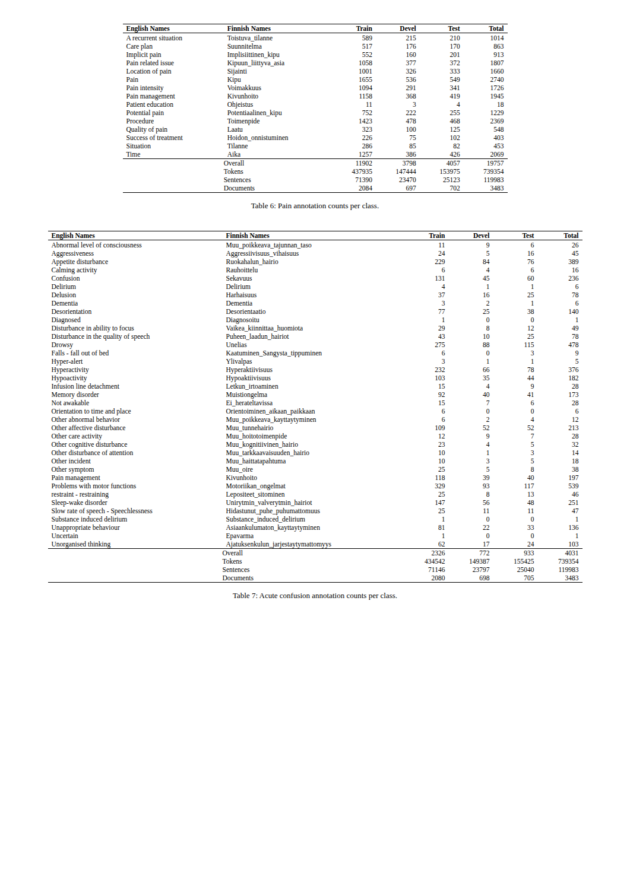| English Names | Finnish Names | Train | Devel | Test | Total |
| --- | --- | --- | --- | --- | --- |
| A recurrent situation | Toistuva_tilanne | 589 | 215 | 210 | 1014 |
| Care plan | Suunnitelma | 517 | 176 | 170 | 863 |
| Implicit pain | Implisiittinen_kipu | 552 | 160 | 201 | 913 |
| Pain related issue | Kipuun_liittyva_asia | 1058 | 377 | 372 | 1807 |
| Location of pain | Sijainti | 1001 | 326 | 333 | 1660 |
| Pain | Kipu | 1655 | 536 | 549 | 2740 |
| Pain intensity | Voimakkuus | 1094 | 291 | 341 | 1726 |
| Pain management | Kivunhoito | 1158 | 368 | 419 | 1945 |
| Patient education | Ohjeistus | 11 | 3 | 4 | 18 |
| Potential pain | Potentiaalinen_kipu | 752 | 222 | 255 | 1229 |
| Procedure | Toimenpide | 1423 | 478 | 468 | 2369 |
| Quality of pain | Laatu | 323 | 100 | 125 | 548 |
| Success of treatment | Hoidon_onnistuminen | 226 | 75 | 102 | 403 |
| Situation | Tilanne | 286 | 85 | 82 | 453 |
| Time | Aika | 1257 | 386 | 426 | 2069 |
| | Overall | 11902 | 3798 | 4057 | 19757 |
| | Tokens | 437935 | 147444 | 153975 | 739354 |
| | Sentences | 71390 | 23470 | 25123 | 119983 |
| | Documents | 2084 | 697 | 702 | 3483 |
Table 6: Pain annotation counts per class.
| English Names | Finnish Names | Train | Devel | Test | Total |
| --- | --- | --- | --- | --- | --- |
| Abnormal level of consciousness | Muu_poikkeava_tajunnan_taso | 11 | 9 | 6 | 26 |
| Aggressiveness | Aggressiivisuus_vihaisuus | 24 | 5 | 16 | 45 |
| Appetite disturbance | Ruokahalun_hairio | 229 | 84 | 76 | 389 |
| Calming activity | Rauhoittelu | 6 | 4 | 6 | 16 |
| Confusion | Sekavuus | 131 | 45 | 60 | 236 |
| Delirium | Delirium | 4 | 1 | 1 | 6 |
| Delusion | Harhaisuus | 37 | 16 | 25 | 78 |
| Dementia | Dementia | 3 | 2 | 1 | 6 |
| Desorientation | Desorientaatio | 77 | 25 | 38 | 140 |
| Diagnosed | Diagnosoitu | 1 | 0 | 0 | 1 |
| Disturbance in ability to focus | Vaikea_kiinnittaa_huomiota | 29 | 8 | 12 | 49 |
| Disturbance in the quality of speech | Puheen_laadun_hairiot | 43 | 10 | 25 | 78 |
| Drowsy | Unelias | 275 | 88 | 115 | 478 |
| Falls - fall out of bed | Kaatuminen_Sangysta_tippuminen | 6 | 0 | 3 | 9 |
| Hyper-alert | Ylivalpas | 3 | 1 | 1 | 5 |
| Hyperactivity | Hyperaktiivisuus | 232 | 66 | 78 | 376 |
| Hypoactivity | Hypoaktiivisuus | 103 | 35 | 44 | 182 |
| Infusion line detachment | Letkun_irtoaminen | 15 | 4 | 9 | 28 |
| Memory disorder | Muistiongelma | 92 | 40 | 41 | 173 |
| Not awakable | Ei_herateltavissa | 15 | 7 | 6 | 28 |
| Orientation to time and place | Orientoiminen_aikaan_paikkaan | 6 | 0 | 0 | 6 |
| Other abnormal behavior | Muu_poikkeava_kayttaytyminen | 6 | 2 | 4 | 12 |
| Other affective disturbance | Muu_tunnehairio | 109 | 52 | 52 | 213 |
| Other care activity | Muu_hoitotoimenpide | 12 | 9 | 7 | 28 |
| Other cognitive disturbance | Muu_kognitiivinen_hairio | 23 | 4 | 5 | 32 |
| Other disturbance of attention | Muu_tarkkaavaisuuden_hairio | 10 | 1 | 3 | 14 |
| Other incident | Muu_haittatapahtuma | 10 | 3 | 5 | 18 |
| Other symptom | Muu_oire | 25 | 5 | 8 | 38 |
| Pain management | Kivunhoito | 118 | 39 | 40 | 197 |
| Problems with motor functions | Motoriikan_ongelmat | 329 | 93 | 117 | 539 |
| restraint - restraining | Lepositeet_sitominen | 25 | 8 | 13 | 46 |
| Sleep-wake disorder | Unirytmin_valverytmin_hairiot | 147 | 56 | 48 | 251 |
| Slow rate of speech - Speechlessness | Hidastunut_puhe_puhumattomuus | 25 | 11 | 11 | 47 |
| Substance induced delirium | Substance_induced_delirium | 1 | 0 | 0 | 1 |
| Unappropriate behaviour | Asiaankulumaton_kayttaytyminen | 81 | 22 | 33 | 136 |
| Uncertain | Epavarma | 1 | 0 | 0 | 1 |
| Unorganised thinking | Ajatuksenkulun_jarjestaytymattomyys | 62 | 17 | 24 | 103 |
| | Overall | 2326 | 772 | 933 | 4031 |
| | Tokens | 434542 | 149387 | 155425 | 739354 |
| | Sentences | 71146 | 23797 | 25040 | 119983 |
| | Documents | 2080 | 698 | 705 | 3483 |
Table 7: Acute confusion annotation counts per class.